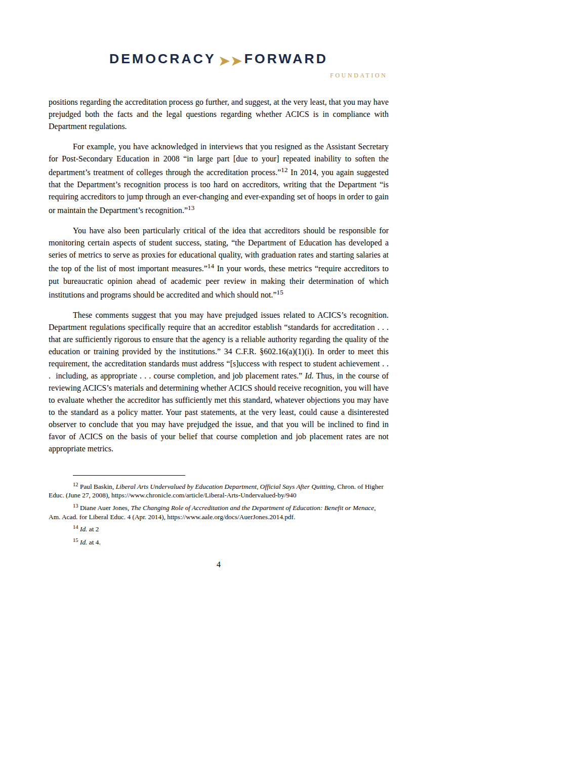DEMOCRACY ➤➤ FORWARD FOUNDATION
positions regarding the accreditation process go further, and suggest, at the very least, that you may have prejudged both the facts and the legal questions regarding whether ACICS is in compliance with Department regulations.
For example, you have acknowledged in interviews that you resigned as the Assistant Secretary for Post-Secondary Education in 2008 “in large part [due to your] repeated inability to soften the department’s treatment of colleges through the accreditation process.”12 In 2014, you again suggested that the Department’s recognition process is too hard on accreditors, writing that the Department “is requiring accreditors to jump through an ever-changing and ever-expanding set of hoops in order to gain or maintain the Department’s recognition.”13
You have also been particularly critical of the idea that accreditors should be responsible for monitoring certain aspects of student success, stating, “the Department of Education has developed a series of metrics to serve as proxies for educational quality, with graduation rates and starting salaries at the top of the list of most important measures.”14 In your words, these metrics “require accreditors to put bureaucratic opinion ahead of academic peer review in making their determination of which institutions and programs should be accredited and which should not.”15
These comments suggest that you may have prejudged issues related to ACICS’s recognition. Department regulations specifically require that an accreditor establish “standards for accreditation . . . that are sufficiently rigorous to ensure that the agency is a reliable authority regarding the quality of the education or training provided by the institutions.” 34 C.F.R. §602.16(a)(1)(i). In order to meet this requirement, the accreditation standards must address “[s]uccess with respect to student achievement . . . including, as appropriate . . . course completion, and job placement rates.” Id. Thus, in the course of reviewing ACICS’s materials and determining whether ACICS should receive recognition, you will have to evaluate whether the accreditor has sufficiently met this standard, whatever objections you may have to the standard as a policy matter. Your past statements, at the very least, could cause a disinterested observer to conclude that you may have prejudged the issue, and that you will be inclined to find in favor of ACICS on the basis of your belief that course completion and job placement rates are not appropriate metrics.
12 Paul Baskin, Liberal Arts Undervalued by Education Department, Official Says After Quitting, Chron. of Higher Educ. (June 27, 2008), https://www.chronicle.com/article/Liberal-Arts-Undervalued-by/940
13 Diane Auer Jones, The Changing Role of Accreditation and the Department of Education: Benefit or Menace, Am. Acad. for Liberal Educ. 4 (Apr. 2014), https://www.aale.org/docs/AuerJones.2014.pdf.
14 Id. at 2
15 Id. at 4.
4